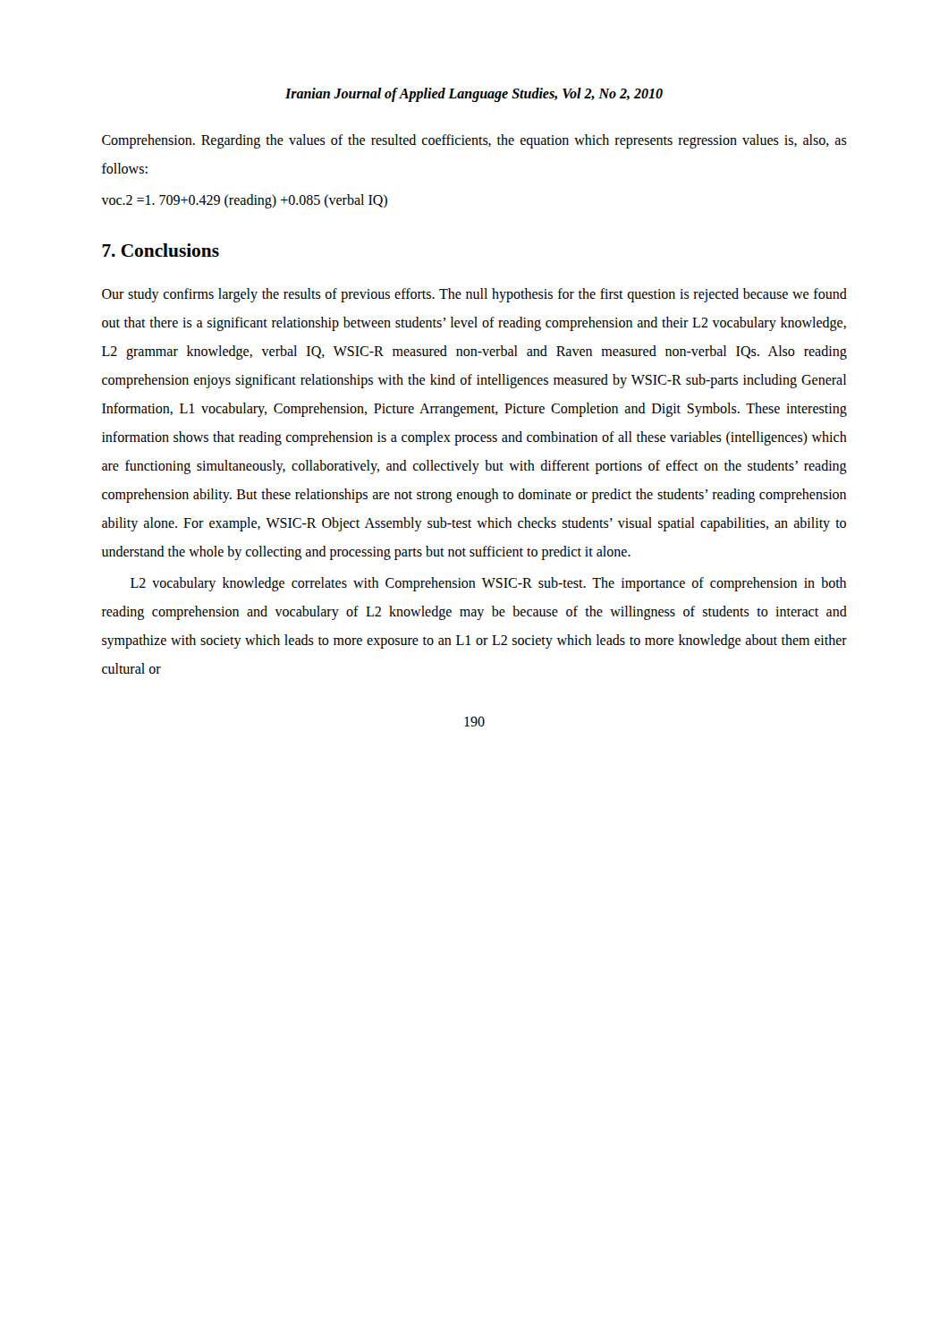Iranian Journal of Applied Language Studies, Vol 2, No 2, 2010
Comprehension. Regarding the values of the resulted coefficients, the equation which represents regression values is, also, as follows:
voc.2 =1. 709+0.429 (reading) +0.085 (verbal IQ)
7. Conclusions
Our study confirms largely the results of previous efforts. The null hypothesis for the first question is rejected because we found out that there is a significant relationship between students’ level of reading comprehension and their L2 vocabulary knowledge, L2 grammar knowledge, verbal IQ, WSIC-R measured non-verbal and Raven measured non-verbal IQs. Also reading comprehension enjoys significant relationships with the kind of intelligences measured by WSIC-R sub-parts including General Information, L1 vocabulary, Comprehension, Picture Arrangement, Picture Completion and Digit Symbols. These interesting information shows that reading comprehension is a complex process and combination of all these variables (intelligences) which are functioning simultaneously, collaboratively, and collectively but with different portions of effect on the students’ reading comprehension ability. But these relationships are not strong enough to dominate or predict the students’ reading comprehension ability alone. For example, WSIC-R Object Assembly sub-test which checks students’ visual spatial capabilities, an ability to understand the whole by collecting and processing parts but not sufficient to predict it alone.
L2 vocabulary knowledge correlates with Comprehension WSIC-R sub-test. The importance of comprehension in both reading comprehension and vocabulary of L2 knowledge may be because of the willingness of students to interact and sympathize with society which leads to more exposure to an L1 or L2 society which leads to more knowledge about them either cultural or
190